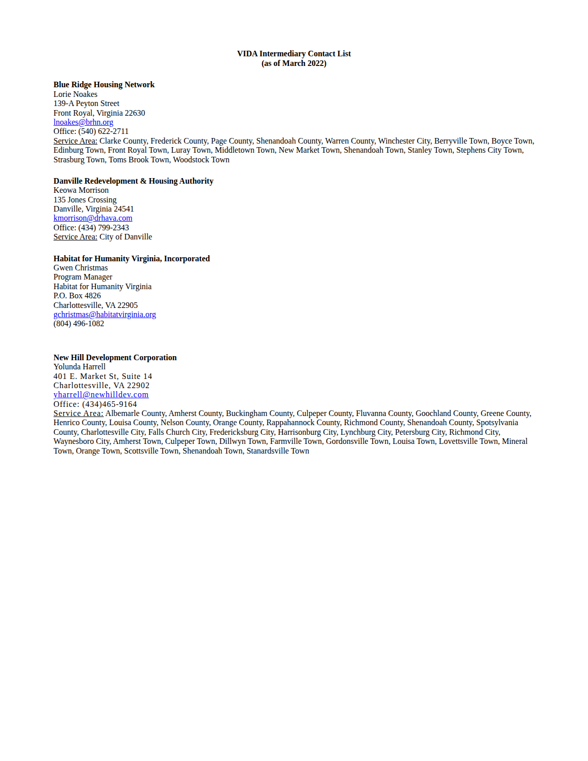VIDA Intermediary Contact List(as of March 2022)
Blue Ridge Housing Network
Lorie Noakes
139-A Peyton Street
Front Royal, Virginia 22630
lnoakes@brhn.org
Office: (540) 622-2711
Service Area: Clarke County, Frederick County, Page County, Shenandoah County, Warren County, Winchester City, Berryville Town, Boyce Town, Edinburg Town, Front Royal Town, Luray Town, Middletown Town, New Market Town, Shenandoah Town, Stanley Town, Stephens City Town, Strasburg Town, Toms Brook Town, Woodstock Town
Danville Redevelopment & Housing Authority
Keowa Morrison
135 Jones Crossing
Danville, Virginia 24541
kmorrison@drhava.com
Office: (434) 799-2343
Service Area: City of Danville
Habitat for Humanity Virginia, Incorporated
Gwen Christmas
Program Manager
Habitat for Humanity Virginia
P.O. Box 4826
Charlottesville, VA 22905
gchristmas@habitatvirginia.org
(804) 496-1082
New Hill Development Corporation
Yolunda Harrell
401 E. Market St, Suite 14
Charlottesville, VA 22902
yharrell@newhilldev.com
Office: (434)465-9164
Service Area: Albemarle County, Amherst County, Buckingham County, Culpeper County, Fluvanna County, Goochland County, Greene County, Henrico County, Louisa County, Nelson County, Orange County, Rappahannock County, Richmond County, Shenandoah County, Spotsylvania County, Charlottesville City, Falls Church City, Fredericksburg City, Harrisonburg City, Lynchburg City, Petersburg City, Richmond City, Waynesboro City, Amherst Town, Culpeper Town, Dillwyn Town, Farmville Town, Gordonsville Town, Louisa Town, Lovettsville Town, Mineral Town, Orange Town, Scottsville Town, Shenandoah Town, Stanardsville Town